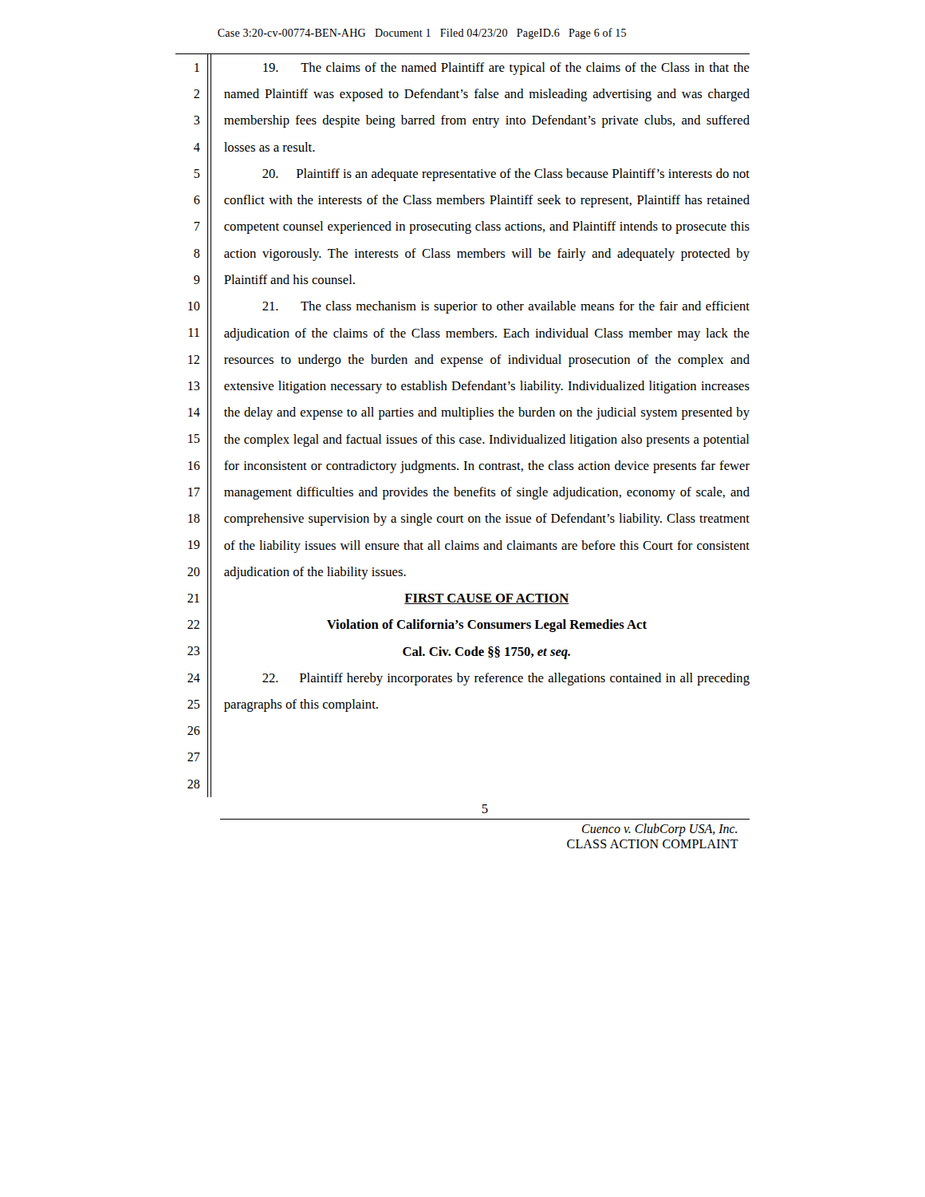Case 3:20-cv-00774-BEN-AHG Document 1 Filed 04/23/20 PageID.6 Page 6 of 15
1
2
3
4
5
6
7
8
9
10
11
12
13
14
15
16
17
18
19
20
21
22
23
24
25
26
27
28
19. The claims of the named Plaintiff are typical of the claims of the Class in that the named Plaintiff was exposed to Defendant’s false and misleading advertising and was charged membership fees despite being barred from entry into Defendant’s private clubs, and suffered losses as a result.
20. Plaintiff is an adequate representative of the Class because Plaintiff’s interests do not conflict with the interests of the Class members Plaintiff seek to represent, Plaintiff has retained competent counsel experienced in prosecuting class actions, and Plaintiff intends to prosecute this action vigorously. The interests of Class members will be fairly and adequately protected by Plaintiff and his counsel.
21. The class mechanism is superior to other available means for the fair and efficient adjudication of the claims of the Class members. Each individual Class member may lack the resources to undergo the burden and expense of individual prosecution of the complex and extensive litigation necessary to establish Defendant’s liability. Individualized litigation increases the delay and expense to all parties and multiplies the burden on the judicial system presented by the complex legal and factual issues of this case. Individualized litigation also presents a potential for inconsistent or contradictory judgments. In contrast, the class action device presents far fewer management difficulties and provides the benefits of single adjudication, economy of scale, and comprehensive supervision by a single court on the issue of Defendant’s liability. Class treatment of the liability issues will ensure that all claims and claimants are before this Court for consistent adjudication of the liability issues.
FIRST CAUSE OF ACTION
Violation of California’s Consumers Legal Remedies Act
Cal. Civ. Code §§ 1750, et seq.
22. Plaintiff hereby incorporates by reference the allegations contained in all preceding paragraphs of this complaint.
5
Cuenco v. ClubCorp USA, Inc.
CLASS ACTION COMPLAINT